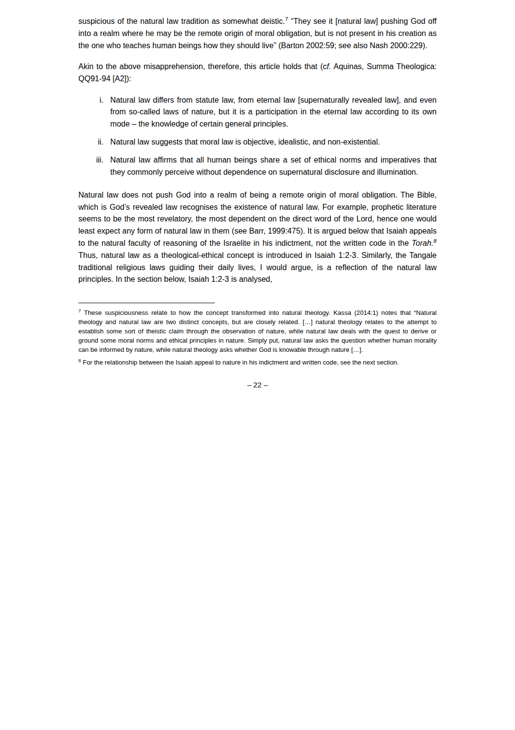suspicious of the natural law tradition as somewhat deistic.7 “They see it [natural law] pushing God off into a realm where he may be the remote origin of moral obligation, but is not present in his creation as the one who teaches human beings how they should live” (Barton 2002:59; see also Nash 2000:229).
Akin to the above misapprehension, therefore, this article holds that (cf. Aquinas, Summa Theologica: QQ91-94 [A2]):
Natural law differs from statute law, from eternal law [supernaturally revealed law], and even from so-called laws of nature, but it is a participation in the eternal law according to its own mode – the knowledge of certain general principles.
Natural law suggests that moral law is objective, idealistic, and non-existential.
Natural law affirms that all human beings share a set of ethical norms and imperatives that they commonly perceive without dependence on supernatural disclosure and illumination.
Natural law does not push God into a realm of being a remote origin of moral obligation. The Bible, which is God’s revealed law recognises the existence of natural law. For example, prophetic literature seems to be the most revelatory, the most dependent on the direct word of the Lord, hence one would least expect any form of natural law in them (see Barr, 1999:475). It is argued below that Isaiah appeals to the natural faculty of reasoning of the Israelite in his indictment, not the written code in the Torah.8 Thus, natural law as a theological-ethical concept is introduced in Isaiah 1:2-3. Similarly, the Tangale traditional religious laws guiding their daily lives, I would argue, is a reflection of the natural law principles. In the section below, Isaiah 1:2-3 is analysed,
7 These suspiciousness relate to how the concept transformed into natural theology. Kassa (2014:1) notes that “Natural theology and natural law are two distinct concepts, but are closely related. […] natural theology relates to the attempt to establish some sort of theistic claim through the observation of nature, while natural law deals with the quest to derive or ground some moral norms and ethical principles in nature. Simply put, natural law asks the question whether human morality can be informed by nature, while natural theology asks whether God is knowable through nature […].
8 For the relationship between the Isaiah appeal to nature in his indictment and written code, see the next section.
– 22 –